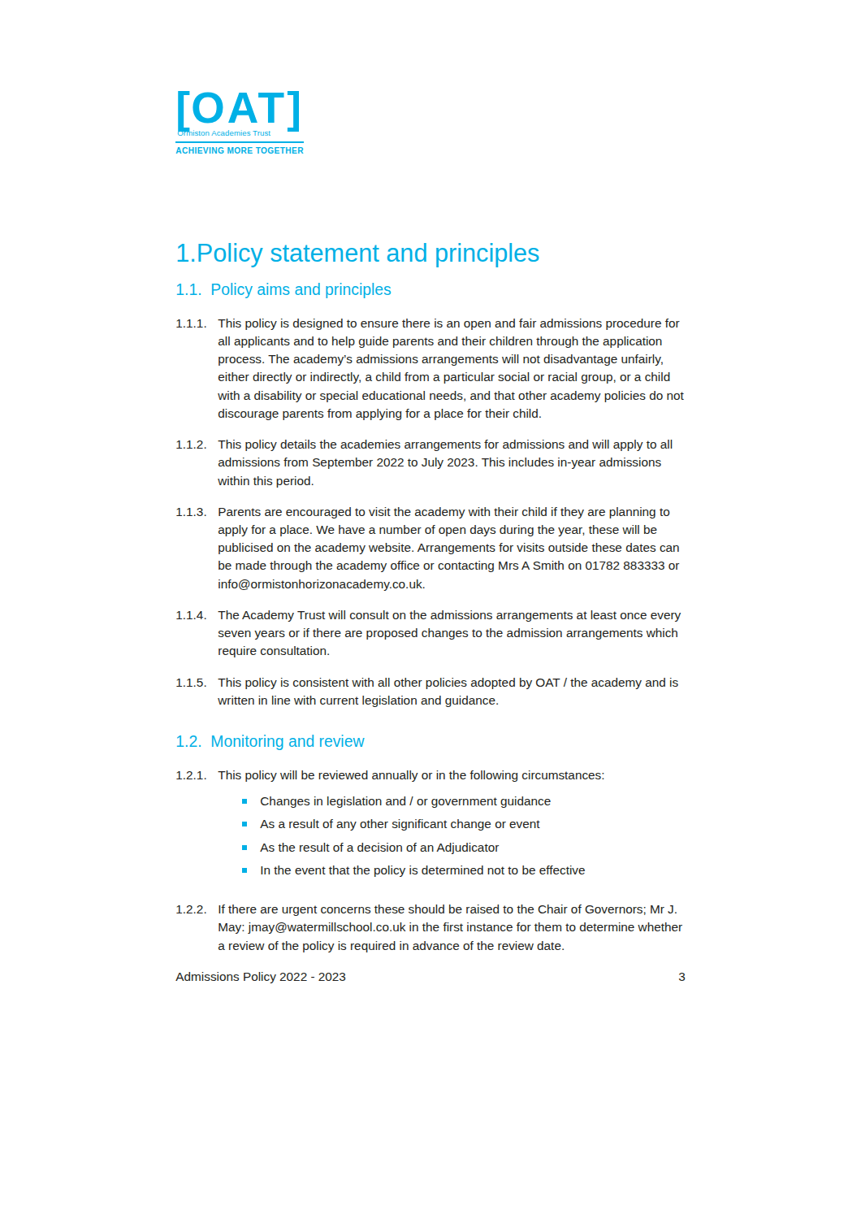[OAT]
Ormiston Academies Trust
ACHIEVING MORE TOGETHER
1.Policy statement and principles
1.1. Policy aims and principles
1.1.1.
This policy is designed to ensure there is an open and fair admissions procedure for all applicants and to help guide parents and their children through the application process. The academy’s admissions arrangements will not disadvantage unfairly, either directly or indirectly, a child from a particular social or racial group, or a child with a disability or special educational needs, and that other academy policies do not discourage parents from applying for a place for their child.
1.1.2.
This policy details the academies arrangements for admissions and will apply to all admissions from September 2022 to July 2023. This includes in-year admissions within this period.
1.1.3.
Parents are encouraged to visit the academy with their child if they are planning to apply for a place. We have a number of open days during the year, these will be publicised on the academy website. Arrangements for visits outside these dates can be made through the academy office or contacting Mrs A Smith on 01782 883333 or info@ormistonhorizonacademy.co.uk.
1.1.4.
The Academy Trust will consult on the admissions arrangements at least once every seven years or if there are proposed changes to the admission arrangements which require consultation.
1.1.5.
This policy is consistent with all other policies adopted by OAT / the academy and is written in line with current legislation and guidance.
1.2. Monitoring and review
1.2.1.
This policy will be reviewed annually or in the following circumstances:
Changes in legislation and / or government guidance
As a result of any other significant change or event
As the result of a decision of an Adjudicator
In the event that the policy is determined not to be effective
1.2.2.
If there are urgent concerns these should be raised to the Chair of Governors; Mr J. May: jmay@watermillschool.co.uk in the first instance for them to determine whether a review of the policy is required in advance of the review date.
Admissions Policy 2022 - 2023
3